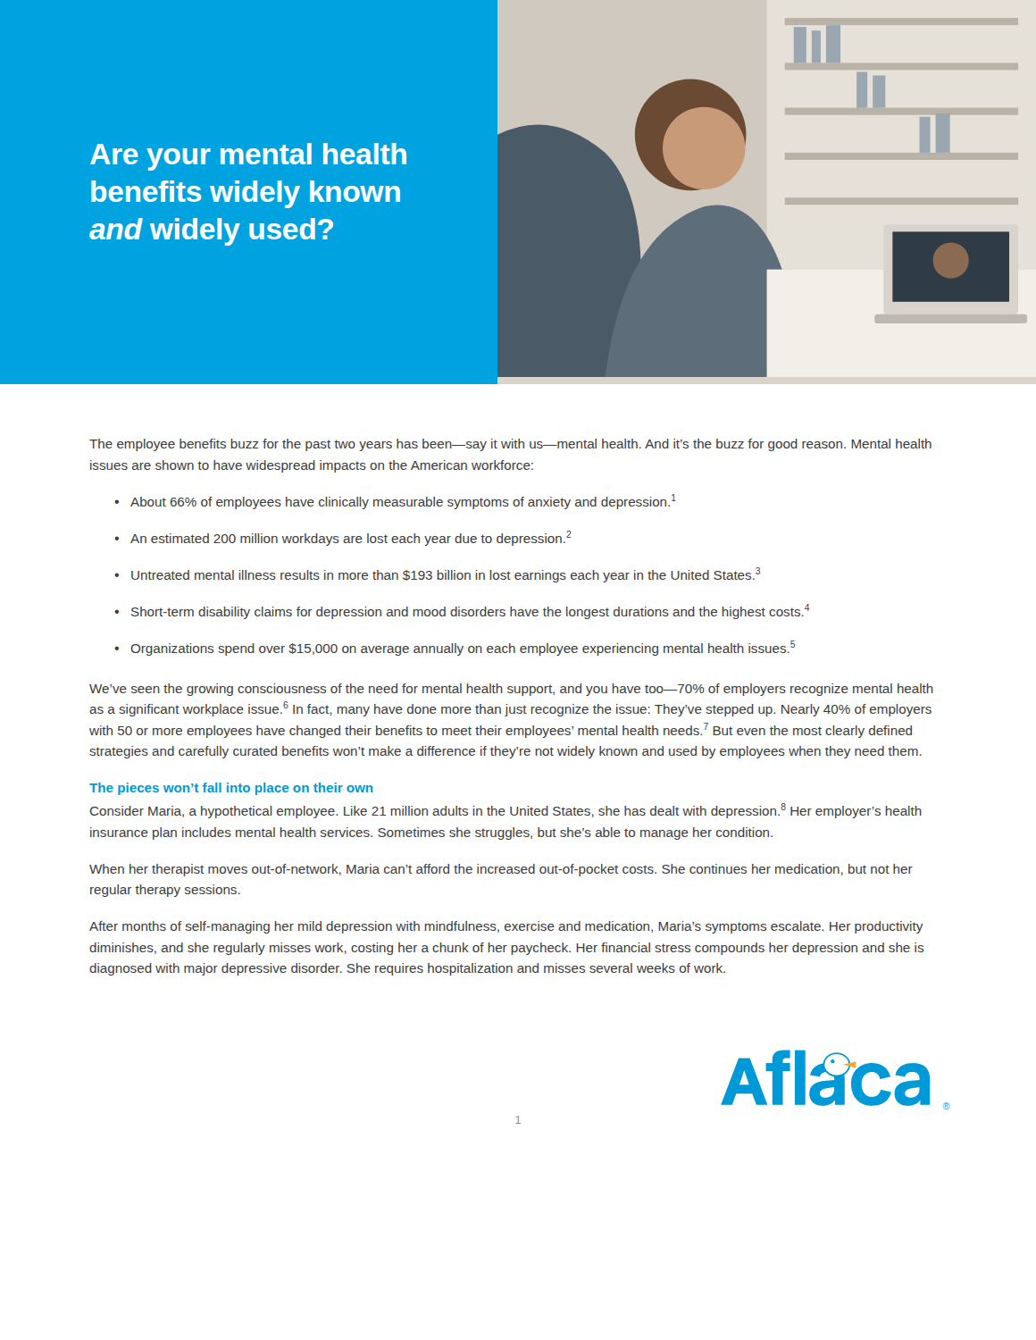Are your mental health
benefits widely known
and widely used?
The employee benefits buzz for the past two years has been—say it with us—mental health. And it’s the buzz for good reason. Mental health issues are shown to have widespread impacts on the American workforce:
About 66% of employees have clinically measurable symptoms of anxiety and depression.1
An estimated 200 million workdays are lost each year due to depression.2
Untreated mental illness results in more than $193 billion in lost earnings each year in the United States.3
Short-term disability claims for depression and mood disorders have the longest durations and the highest costs.4
Organizations spend over $15,000 on average annually on each employee experiencing mental health issues.5
We’ve seen the growing consciousness of the need for mental health support, and you have too—70% of employers recognize mental health as a significant workplace issue.6 In fact, many have done more than just recognize the issue: They’ve stepped up. Nearly 40% of employers with 50 or more employees have changed their benefits to meet their employees’ mental health needs.7 But even the most clearly defined strategies and carefully curated benefits won’t make a difference if they’re not widely known and used by employees when they need them.
The pieces won’t fall into place on their own
Consider Maria, a hypothetical employee. Like 21 million adults in the United States, she has dealt with depression.8 Her employer’s health insurance plan includes mental health services. Sometimes she struggles, but she’s able to manage her condition.
When her therapist moves out-of-network, Maria can’t afford the increased out-of-pocket costs. She continues her medication, but not her regular therapy sessions.
After months of self-managing her mild depression with mindfulness, exercise and medication, Maria’s symptoms escalate. Her productivity diminishes, and she regularly misses work, costing her a chunk of her paycheck. Her financial stress compounds her depression and she is diagnosed with major depressive disorder. She requires hospitalization and misses several weeks of work.
®
1